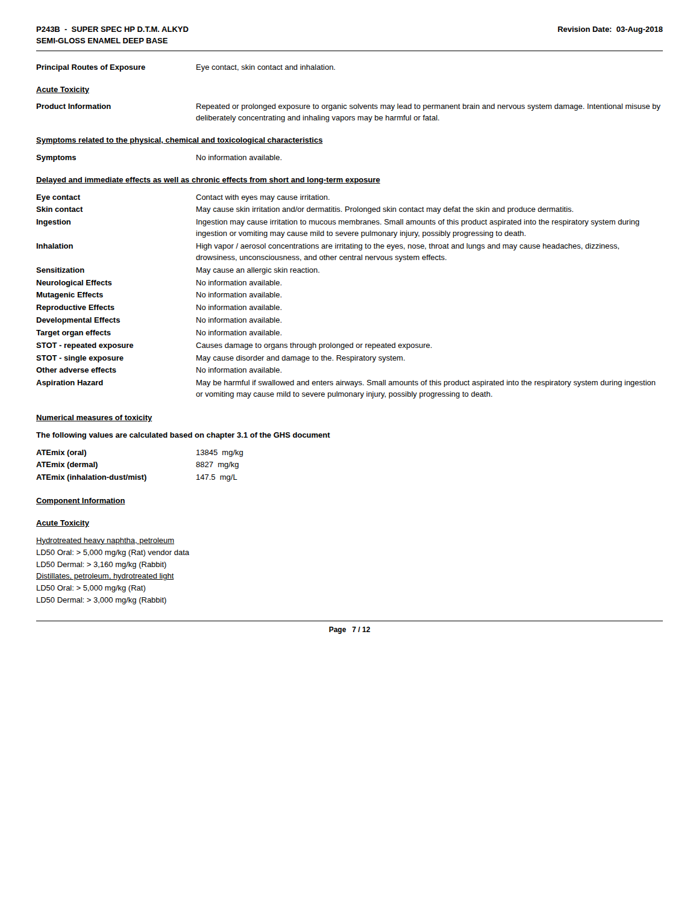P243B - SUPER SPEC HP D.T.M. ALKYD
SEMI-GLOSS ENAMEL DEEP BASE
Revision Date: 03-Aug-2018
Principal Routes of Exposure
Eye contact, skin contact and inhalation.
Acute Toxicity
Product Information
Repeated or prolonged exposure to organic solvents may lead to permanent brain and nervous system damage. Intentional misuse by deliberately concentrating and inhaling vapors may be harmful or fatal.
Symptoms related to the physical, chemical and toxicological characteristics
Symptoms
No information available.
Delayed and immediate effects as well as chronic effects from short and long-term exposure
| Eye contact | Contact with eyes may cause irritation. |
| Skin contact | May cause skin irritation and/or dermatitis. Prolonged skin contact may defat the skin and produce dermatitis. |
| Ingestion | Ingestion may cause irritation to mucous membranes. Small amounts of this product aspirated into the respiratory system during ingestion or vomiting may cause mild to severe pulmonary injury, possibly progressing to death. |
| Inhalation | High vapor / aerosol concentrations are irritating to the eyes, nose, throat and lungs and may cause headaches, dizziness, drowsiness, unconsciousness, and other central nervous system effects. |
| Sensitization | May cause an allergic skin reaction. |
| Neurological Effects | No information available. |
| Mutagenic Effects | No information available. |
| Reproductive Effects | No information available. |
| Developmental Effects | No information available. |
| Target organ effects | No information available. |
| STOT - repeated exposure | Causes damage to organs through prolonged or repeated exposure. |
| STOT - single exposure | May cause disorder and damage to the. Respiratory system. |
| Other adverse effects | No information available. |
| Aspiration Hazard | May be harmful if swallowed and enters airways. Small amounts of this product aspirated into the respiratory system during ingestion or vomiting may cause mild to severe pulmonary injury, possibly progressing to death. |
Numerical measures of toxicity
The following values are calculated based on chapter 3.1 of the GHS document
| ATEmix (oral) | 13845 mg/kg |
| ATEmix (dermal) | 8827 mg/kg |
| ATEmix (inhalation-dust/mist) | 147.5 mg/L |
Component Information
Acute Toxicity
Hydrotreated heavy naphtha, petroleum
LD50 Oral: > 5,000 mg/kg (Rat) vendor data
LD50 Dermal: > 3,160 mg/kg (Rabbit)
Distillates, petroleum, hydrotreated light
LD50 Oral: > 5,000 mg/kg (Rat)
LD50 Dermal: > 3,000 mg/kg (Rabbit)
Page 7 / 12